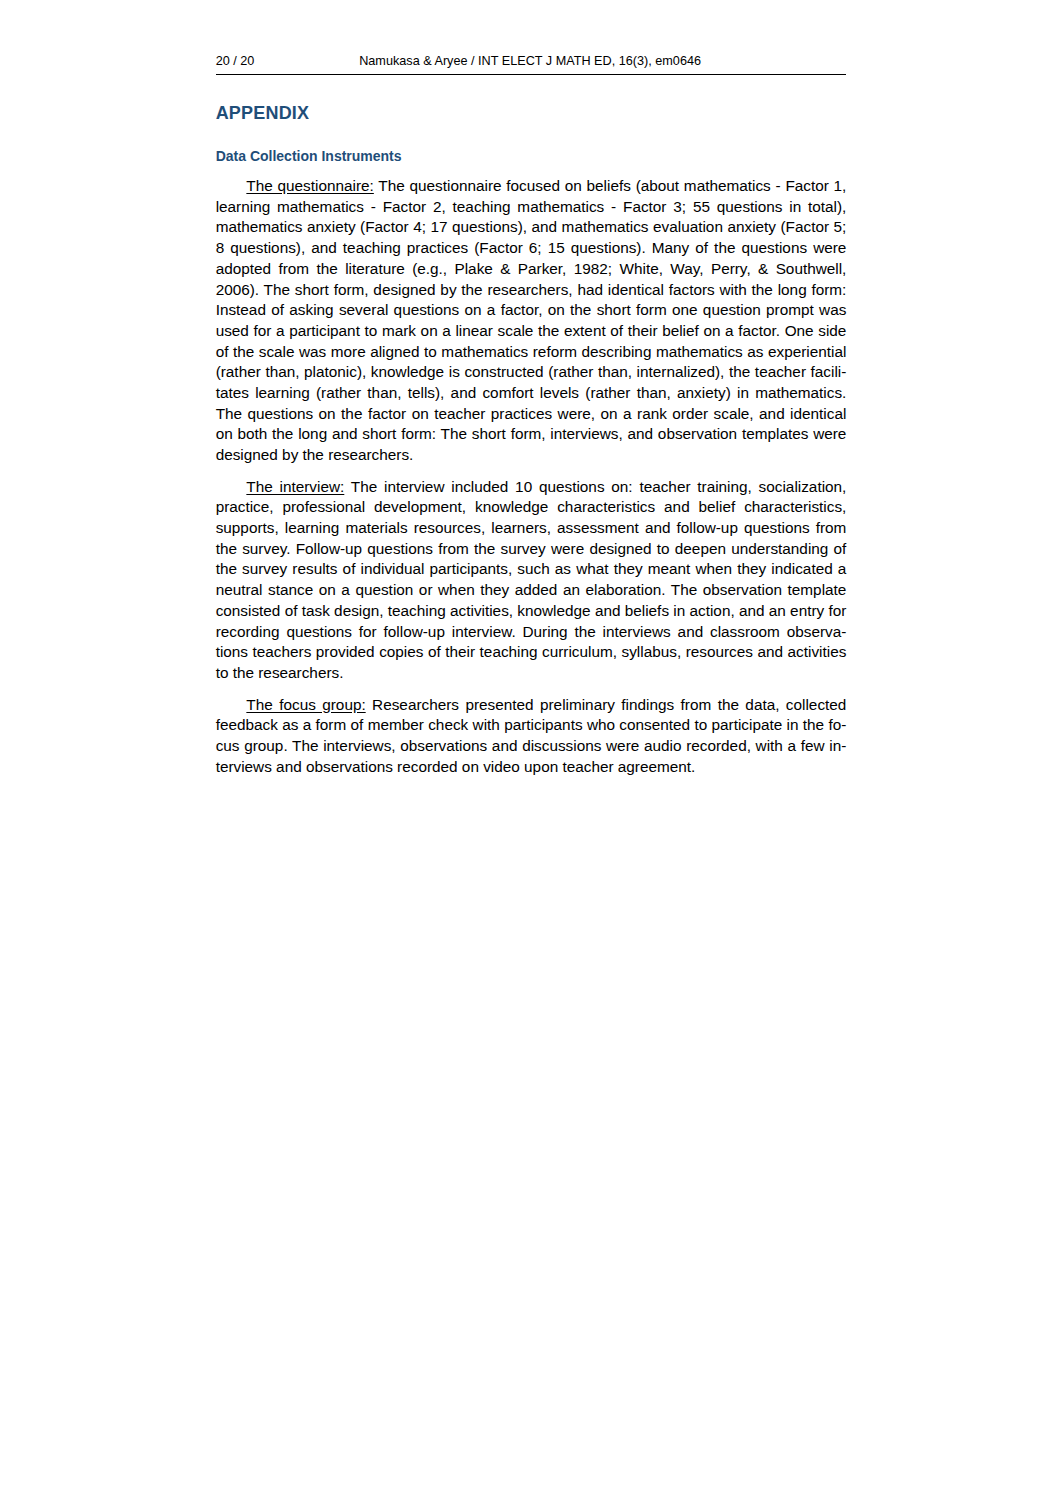20 / 20 Namukasa & Aryee / INT ELECT J MATH ED, 16(3), em0646
APPENDIX
Data Collection Instruments
The questionnaire: The questionnaire focused on beliefs (about mathematics - Factor 1, learning mathematics - Factor 2, teaching mathematics - Factor 3; 55 questions in total), mathematics anxiety (Factor 4; 17 questions), and mathematics evaluation anxiety (Factor 5; 8 questions), and teaching practices (Factor 6; 15 questions). Many of the questions were adopted from the literature (e.g., Plake & Parker, 1982; White, Way, Perry, & Southwell, 2006). The short form, designed by the researchers, had identical factors with the long form: Instead of asking several questions on a factor, on the short form one question prompt was used for a participant to mark on a linear scale the extent of their belief on a factor. One side of the scale was more aligned to mathematics reform describing mathematics as experiential (rather than, platonic), knowledge is constructed (rather than, internalized), the teacher facilitates learning (rather than, tells), and comfort levels (rather than, anxiety) in mathematics. The questions on the factor on teacher practices were, on a rank order scale, and identical on both the long and short form: The short form, interviews, and observation templates were designed by the researchers.
The interview: The interview included 10 questions on: teacher training, socialization, practice, professional development, knowledge characteristics and belief characteristics, supports, learning materials resources, learners, assessment and follow-up questions from the survey. Follow-up questions from the survey were designed to deepen understanding of the survey results of individual participants, such as what they meant when they indicated a neutral stance on a question or when they added an elaboration. The observation template consisted of task design, teaching activities, knowledge and beliefs in action, and an entry for recording questions for follow-up interview. During the interviews and classroom observations teachers provided copies of their teaching curriculum, syllabus, resources and activities to the researchers.
The focus group: Researchers presented preliminary findings from the data, collected feedback as a form of member check with participants who consented to participate in the focus group. The interviews, observations and discussions were audio recorded, with a few interviews and observations recorded on video upon teacher agreement.